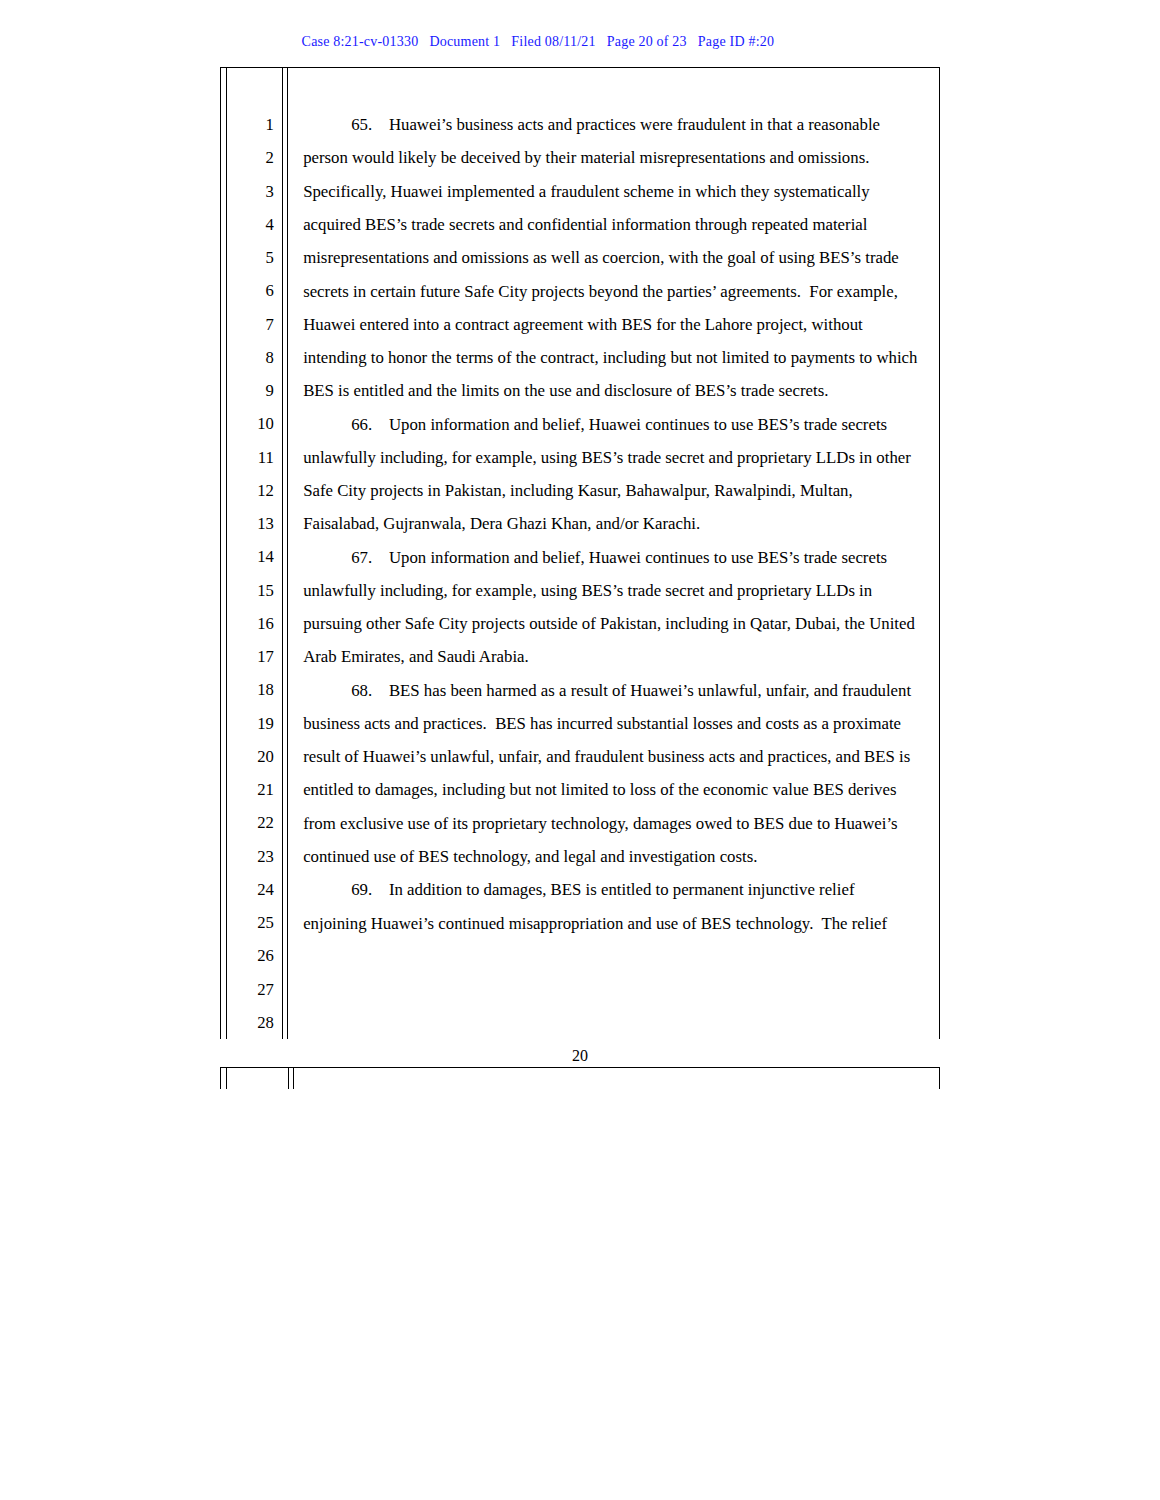Case 8:21-cv-01330 Document 1 Filed 08/11/21 Page 20 of 23 Page ID #:20
1
2
3
4
5
6
7
8
9
10
11
12
13
14
15
16
17
18
19
20
21
22
23
24
25
26
27
28
65. Huawei’s business acts and practices were fraudulent in that a reasonable person would likely be deceived by their material misrepresentations and omissions. Specifically, Huawei implemented a fraudulent scheme in which they systematically acquired BES’s trade secrets and confidential information through repeated material misrepresentations and omissions as well as coercion, with the goal of using BES’s trade secrets in certain future Safe City projects beyond the parties’ agreements. For example, Huawei entered into a contract agreement with BES for the Lahore project, without intending to honor the terms of the contract, including but not limited to payments to which BES is entitled and the limits on the use and disclosure of BES’s trade secrets.
66. Upon information and belief, Huawei continues to use BES’s trade secrets unlawfully including, for example, using BES’s trade secret and proprietary LLDs in other Safe City projects in Pakistan, including Kasur, Bahawalpur, Rawalpindi, Multan, Faisalabad, Gujranwala, Dera Ghazi Khan, and/or Karachi.
67. Upon information and belief, Huawei continues to use BES’s trade secrets unlawfully including, for example, using BES’s trade secret and proprietary LLDs in pursuing other Safe City projects outside of Pakistan, including in Qatar, Dubai, the United Arab Emirates, and Saudi Arabia.
68. BES has been harmed as a result of Huawei’s unlawful, unfair, and fraudulent business acts and practices. BES has incurred substantial losses and costs as a proximate result of Huawei’s unlawful, unfair, and fraudulent business acts and practices, and BES is entitled to damages, including but not limited to loss of the economic value BES derives from exclusive use of its proprietary technology, damages owed to BES due to Huawei’s continued use of BES technology, and legal and investigation costs.
69. In addition to damages, BES is entitled to permanent injunctive relief enjoining Huawei’s continued misappropriation and use of BES technology. The relief
20